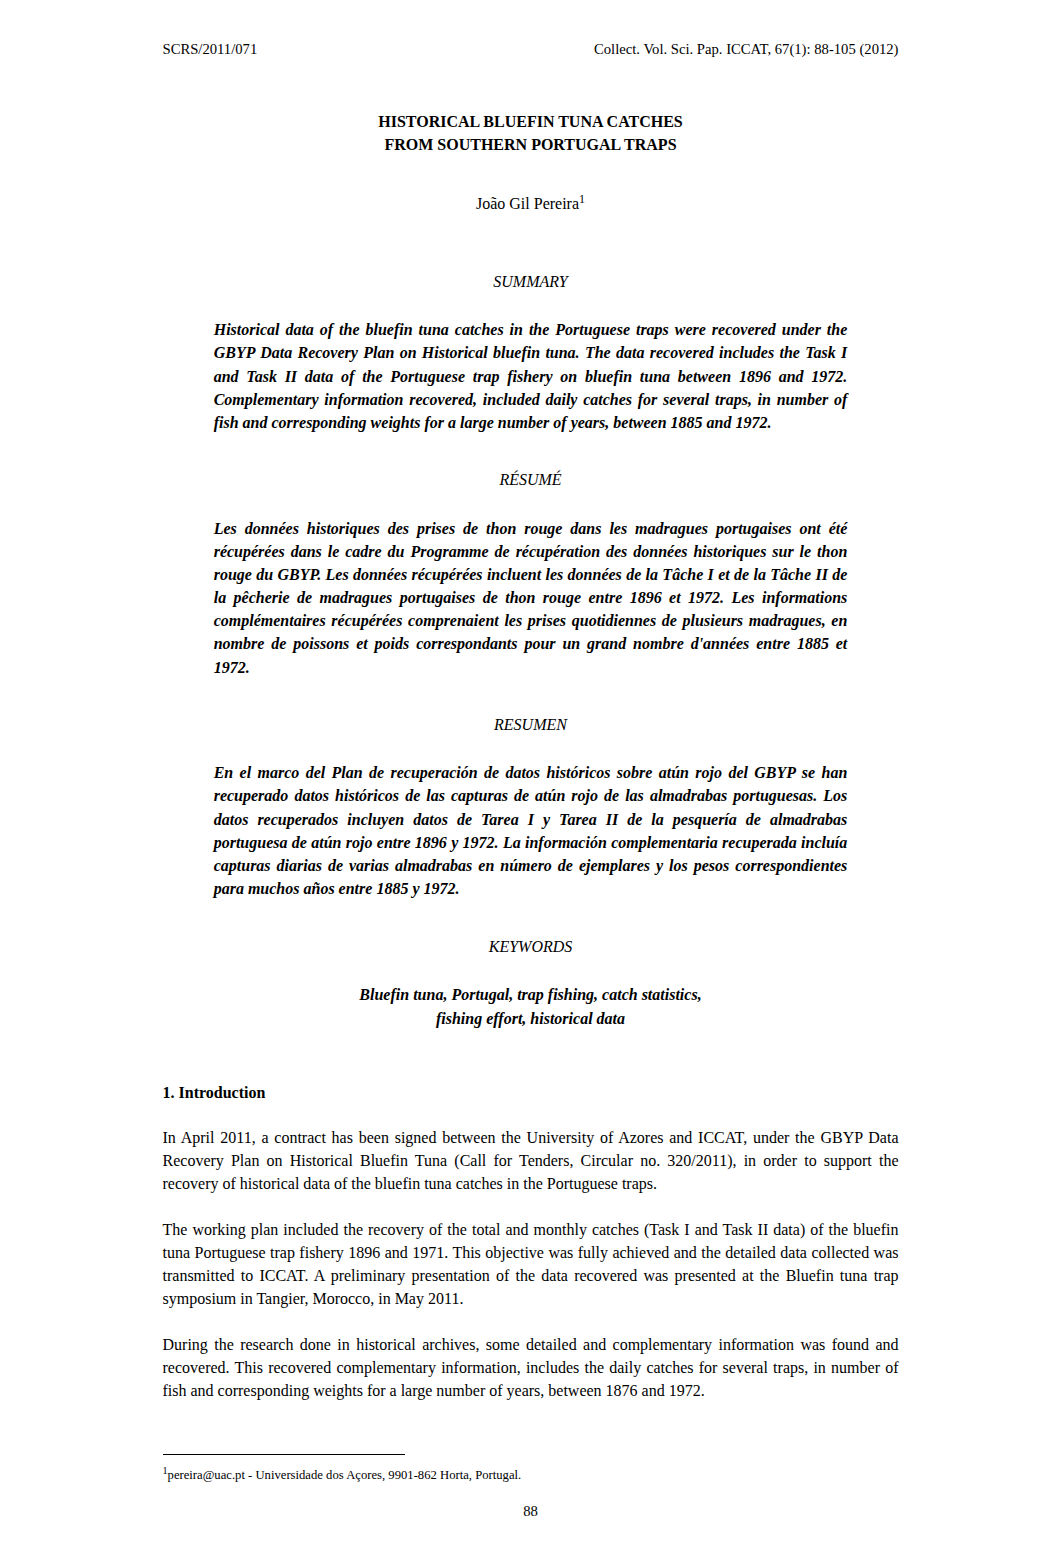SCRS/2011/071
Collect. Vol. Sci. Pap. ICCAT, 67(1): 88-105 (2012)
Historical bluefin tuna catches
from southern Portugal traps
João Gil Pereira1
SUMMARY
Historical data of the bluefin tuna catches in the Portuguese traps were recovered under the GBYP Data Recovery Plan on Historical bluefin tuna. The data recovered includes the Task I and Task II data of the Portuguese trap fishery on bluefin tuna between 1896 and 1972. Complementary information recovered, included daily catches for several traps, in number of fish and corresponding weights for a large number of years, between 1885 and 1972.
RÉSUMÉ
Les données historiques des prises de thon rouge dans les madragues portugaises ont été récupérées dans le cadre du Programme de récupération des données historiques sur le thon rouge du GBYP. Les données récupérées incluent les données de la Tâche I et de la Tâche II de la pêcherie de madragues portugaises de thon rouge entre 1896 et 1972. Les informations complémentaires récupérées comprenaient les prises quotidiennes de plusieurs madragues, en nombre de poissons et poids correspondants pour un grand nombre d'années entre 1885 et 1972.
RESUMEN
En el marco del Plan de recuperación de datos históricos sobre atún rojo del GBYP se han recuperado datos históricos de las capturas de atún rojo de las almadrabas portuguesas. Los datos recuperados incluyen datos de Tarea I y Tarea II de la pesquería de almadrabas portuguesa de atún rojo entre 1896 y 1972. La información complementaria recuperada incluía capturas diarias de varias almadrabas en número de ejemplares y los pesos correspondientes para muchos años entre 1885 y 1972.
KEYWORDS
Bluefin tuna, Portugal, trap fishing, catch statistics,
fishing effort, historical data
1. Introduction
In April 2011, a contract has been signed between the University of Azores and ICCAT, under the GBYP Data Recovery Plan on Historical Bluefin Tuna (Call for Tenders, Circular no. 320/2011), in order to support the recovery of historical data of the bluefin tuna catches in the Portuguese traps.
The working plan included the recovery of the total and monthly catches (Task I and Task II data) of the bluefin tuna Portuguese trap fishery 1896 and 1971. This objective was fully achieved and the detailed data collected was transmitted to ICCAT. A preliminary presentation of the data recovered was presented at the Bluefin tuna trap symposium in Tangier, Morocco, in May 2011.
During the research done in historical archives, some detailed and complementary information was found and recovered. This recovered complementary information, includes the daily catches for several traps, in number of fish and corresponding weights for a large number of years, between 1876 and 1972.
1pereira@uac.pt - Universidade dos Açores, 9901-862 Horta, Portugal.
88